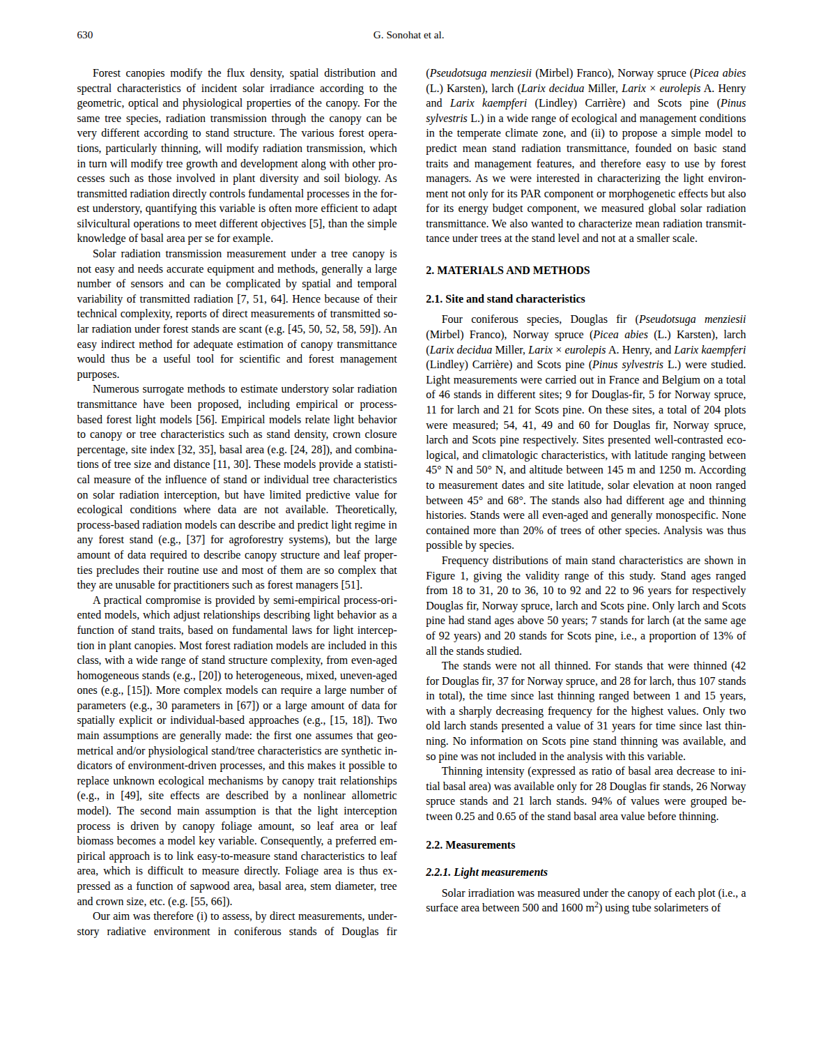630
G. Sonohat et al.
Forest canopies modify the flux density, spatial distribution and spectral characteristics of incident solar irradiance according to the geometric, optical and physiological properties of the canopy. For the same tree species, radiation transmission through the canopy can be very different according to stand structure. The various forest operations, particularly thinning, will modify radiation transmission, which in turn will modify tree growth and development along with other processes such as those involved in plant diversity and soil biology. As transmitted radiation directly controls fundamental processes in the forest understory, quantifying this variable is often more efficient to adapt silvicultural operations to meet different objectives [5], than the simple knowledge of basal area per se for example.
Solar radiation transmission measurement under a tree canopy is not easy and needs accurate equipment and methods, generally a large number of sensors and can be complicated by spatial and temporal variability of transmitted radiation [7, 51, 64]. Hence because of their technical complexity, reports of direct measurements of transmitted solar radiation under forest stands are scant (e.g. [45, 50, 52, 58, 59]). An easy indirect method for adequate estimation of canopy transmittance would thus be a useful tool for scientific and forest management purposes.
Numerous surrogate methods to estimate understory solar radiation transmittance have been proposed, including empirical or process-based forest light models [56]. Empirical models relate light behavior to canopy or tree characteristics such as stand density, crown closure percentage, site index [32, 35], basal area (e.g. [24, 28]), and combinations of tree size and distance [11, 30]. These models provide a statistical measure of the influence of stand or individual tree characteristics on solar radiation interception, but have limited predictive value for ecological conditions where data are not available. Theoretically, process-based radiation models can describe and predict light regime in any forest stand (e.g., [37] for agroforestry systems), but the large amount of data required to describe canopy structure and leaf properties precludes their routine use and most of them are so complex that they are unusable for practitioners such as forest managers [51].
A practical compromise is provided by semi-empirical process-oriented models, which adjust relationships describing light behavior as a function of stand traits, based on fundamental laws for light interception in plant canopies. Most forest radiation models are included in this class, with a wide range of stand structure complexity, from even-aged homogeneous stands (e.g., [20]) to heterogeneous, mixed, uneven-aged ones (e.g., [15]). More complex models can require a large number of parameters (e.g., 30 parameters in [67]) or a large amount of data for spatially explicit or individual-based approaches (e.g., [15, 18]). Two main assumptions are generally made: the first one assumes that geometrical and/or physiological stand/tree characteristics are synthetic indicators of environment-driven processes, and this makes it possible to replace unknown ecological mechanisms by canopy trait relationships (e.g., in [49], site effects are described by a nonlinear allometric model). The second main assumption is that the light interception process is driven by canopy foliage amount, so leaf area or leaf biomass becomes a model key variable. Consequently, a preferred empirical approach is to link easy-to-measure stand characteristics to leaf area, which is difficult to measure directly. Foliage area is thus expressed as a function of sapwood area, basal area, stem diameter, tree and crown size, etc. (e.g. [55, 66]).
Our aim was therefore (i) to assess, by direct measurements, understory radiative environment in coniferous stands of Douglas fir (Pseudotsuga menziesii (Mirbel) Franco), Norway spruce (Picea abies (L.) Karsten), larch (Larix decidua Miller, Larix × eurolepis A. Henry and Larix kaempferi (Lindley) Carrière) and Scots pine (Pinus sylvestris L.) in a wide range of ecological and management conditions in the temperate climate zone, and (ii) to propose a simple model to predict mean stand radiation transmittance, founded on basic stand traits and management features, and therefore easy to use by forest managers. As we were interested in characterizing the light environment not only for its PAR component or morphogenetic effects but also for its energy budget component, we measured global solar radiation transmittance. We also wanted to characterize mean radiation transmittance under trees at the stand level and not at a smaller scale.
2. MATERIALS AND METHODS
2.1. Site and stand characteristics
Four coniferous species, Douglas fir (Pseudotsuga menziesii (Mirbel) Franco), Norway spruce (Picea abies (L.) Karsten), larch (Larix decidua Miller, Larix × eurolepis A. Henry, and Larix kaempferi (Lindley) Carrière) and Scots pine (Pinus sylvestris L.) were studied. Light measurements were carried out in France and Belgium on a total of 46 stands in different sites; 9 for Douglas-fir, 5 for Norway spruce, 11 for larch and 21 for Scots pine. On these sites, a total of 204 plots were measured; 54, 41, 49 and 60 for Douglas fir, Norway spruce, larch and Scots pine respectively. Sites presented well-contrasted ecological, and climatologic characteristics, with latitude ranging between 45° N and 50° N, and altitude between 145 m and 1250 m. According to measurement dates and site latitude, solar elevation at noon ranged between 45° and 68°. The stands also had different age and thinning histories. Stands were all even-aged and generally monospecific. None contained more than 20% of trees of other species. Analysis was thus possible by species.
Frequency distributions of main stand characteristics are shown in Figure 1, giving the validity range of this study. Stand ages ranged from 18 to 31, 20 to 36, 10 to 92 and 22 to 96 years for respectively Douglas fir, Norway spruce, larch and Scots pine. Only larch and Scots pine had stand ages above 50 years; 7 stands for larch (at the same age of 92 years) and 20 stands for Scots pine, i.e., a proportion of 13% of all the stands studied.
The stands were not all thinned. For stands that were thinned (42 for Douglas fir, 37 for Norway spruce, and 28 for larch, thus 107 stands in total), the time since last thinning ranged between 1 and 15 years, with a sharply decreasing frequency for the highest values. Only two old larch stands presented a value of 31 years for time since last thinning. No information on Scots pine stand thinning was available, and so pine was not included in the analysis with this variable.
Thinning intensity (expressed as ratio of basal area decrease to initial basal area) was available only for 28 Douglas fir stands, 26 Norway spruce stands and 21 larch stands. 94% of values were grouped between 0.25 and 0.65 of the stand basal area value before thinning.
2.2. Measurements
2.2.1. Light measurements
Solar irradiation was measured under the canopy of each plot (i.e., a surface area between 500 and 1600 m2) using tube solarimeters of